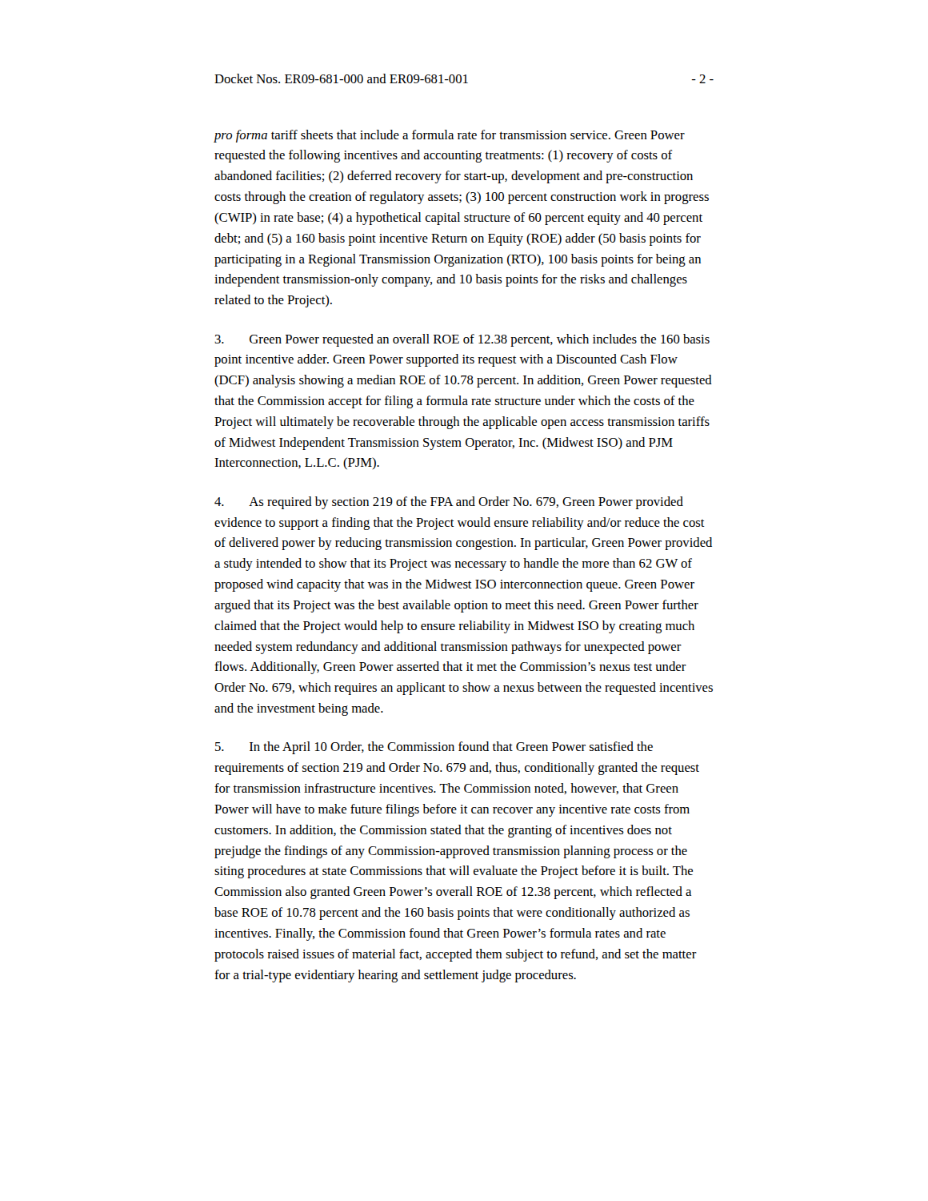Docket Nos. ER09-681-000 and ER09-681-001
- 2 -
pro forma tariff sheets that include a formula rate for transmission service. Green Power requested the following incentives and accounting treatments: (1) recovery of costs of abandoned facilities; (2) deferred recovery for start-up, development and pre-construction costs through the creation of regulatory assets; (3) 100 percent construction work in progress (CWIP) in rate base; (4) a hypothetical capital structure of 60 percent equity and 40 percent debt; and (5) a 160 basis point incentive Return on Equity (ROE) adder (50 basis points for participating in a Regional Transmission Organization (RTO), 100 basis points for being an independent transmission-only company, and 10 basis points for the risks and challenges related to the Project).
3. Green Power requested an overall ROE of 12.38 percent, which includes the 160 basis point incentive adder. Green Power supported its request with a Discounted Cash Flow (DCF) analysis showing a median ROE of 10.78 percent. In addition, Green Power requested that the Commission accept for filing a formula rate structure under which the costs of the Project will ultimately be recoverable through the applicable open access transmission tariffs of Midwest Independent Transmission System Operator, Inc. (Midwest ISO) and PJM Interconnection, L.L.C. (PJM).
4. As required by section 219 of the FPA and Order No. 679, Green Power provided evidence to support a finding that the Project would ensure reliability and/or reduce the cost of delivered power by reducing transmission congestion. In particular, Green Power provided a study intended to show that its Project was necessary to handle the more than 62 GW of proposed wind capacity that was in the Midwest ISO interconnection queue. Green Power argued that its Project was the best available option to meet this need. Green Power further claimed that the Project would help to ensure reliability in Midwest ISO by creating much needed system redundancy and additional transmission pathways for unexpected power flows. Additionally, Green Power asserted that it met the Commission’s nexus test under Order No. 679, which requires an applicant to show a nexus between the requested incentives and the investment being made.
5. In the April 10 Order, the Commission found that Green Power satisfied the requirements of section 219 and Order No. 679 and, thus, conditionally granted the request for transmission infrastructure incentives. The Commission noted, however, that Green Power will have to make future filings before it can recover any incentive rate costs from customers. In addition, the Commission stated that the granting of incentives does not prejudge the findings of any Commission-approved transmission planning process or the siting procedures at state Commissions that will evaluate the Project before it is built. The Commission also granted Green Power’s overall ROE of 12.38 percent, which reflected a base ROE of 10.78 percent and the 160 basis points that were conditionally authorized as incentives. Finally, the Commission found that Green Power’s formula rates and rate protocols raised issues of material fact, accepted them subject to refund, and set the matter for a trial-type evidentiary hearing and settlement judge procedures.